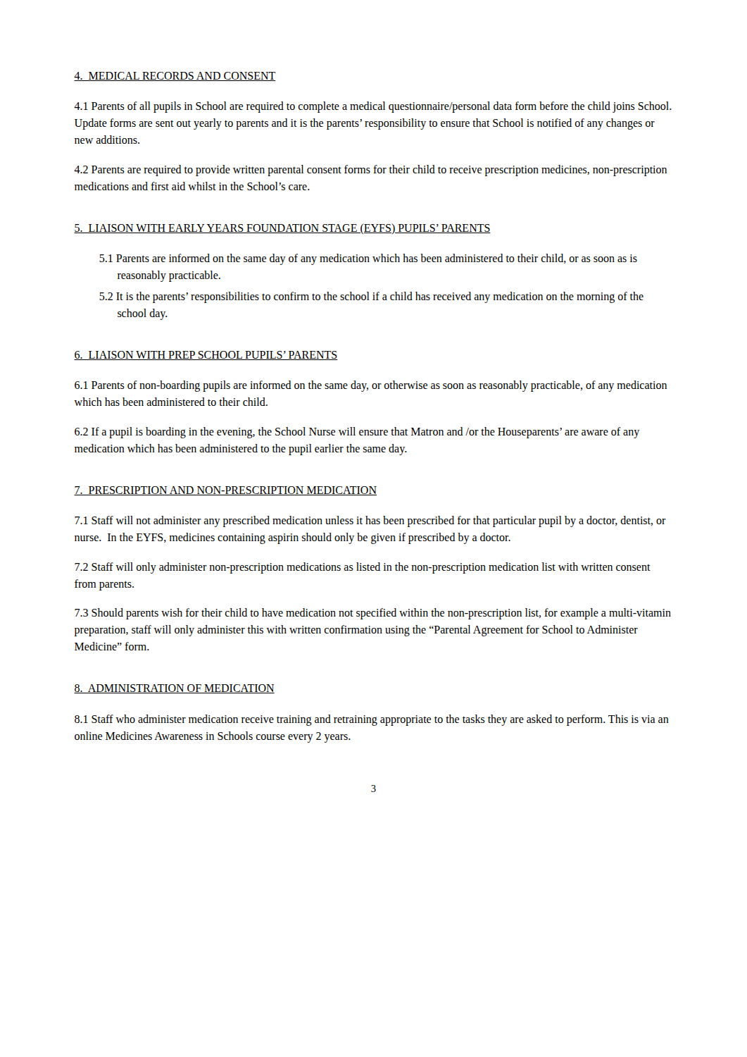4. Medical Records and Consent
4.1 Parents of all pupils in School are required to complete a medical questionnaire/personal data form before the child joins School. Update forms are sent out yearly to parents and it is the parents’ responsibility to ensure that School is notified of any changes or new additions.
4.2 Parents are required to provide written parental consent forms for their child to receive prescription medicines, non-prescription medications and first aid whilst in the School’s care.
5. Liaison with Early Years Foundation Stage (EYFS) Pupils’ Parents
5.1 Parents are informed on the same day of any medication which has been administered to their child, or as soon as is reasonably practicable.
5.2 It is the parents’ responsibilities to confirm to the school if a child has received any medication on the morning of the school day.
6. Liaison with Prep School Pupils’ Parents
6.1 Parents of non-boarding pupils are informed on the same day, or otherwise as soon as reasonably practicable, of any medication which has been administered to their child.
6.2 If a pupil is boarding in the evening, the School Nurse will ensure that Matron and /or the Houseparents’ are aware of any medication which has been administered to the pupil earlier the same day.
7. Prescription and Non-Prescription Medication
7.1 Staff will not administer any prescribed medication unless it has been prescribed for that particular pupil by a doctor, dentist, or nurse. In the EYFS, medicines containing aspirin should only be given if prescribed by a doctor.
7.2 Staff will only administer non-prescription medications as listed in the non-prescription medication list with written consent from parents.
7.3 Should parents wish for their child to have medication not specified within the non-prescription list, for example a multi-vitamin preparation, staff will only administer this with written confirmation using the “Parental Agreement for School to Administer Medicine” form.
8. Administration of Medication
8.1 Staff who administer medication receive training and retraining appropriate to the tasks they are asked to perform. This is via an online Medicines Awareness in Schools course every 2 years.
3